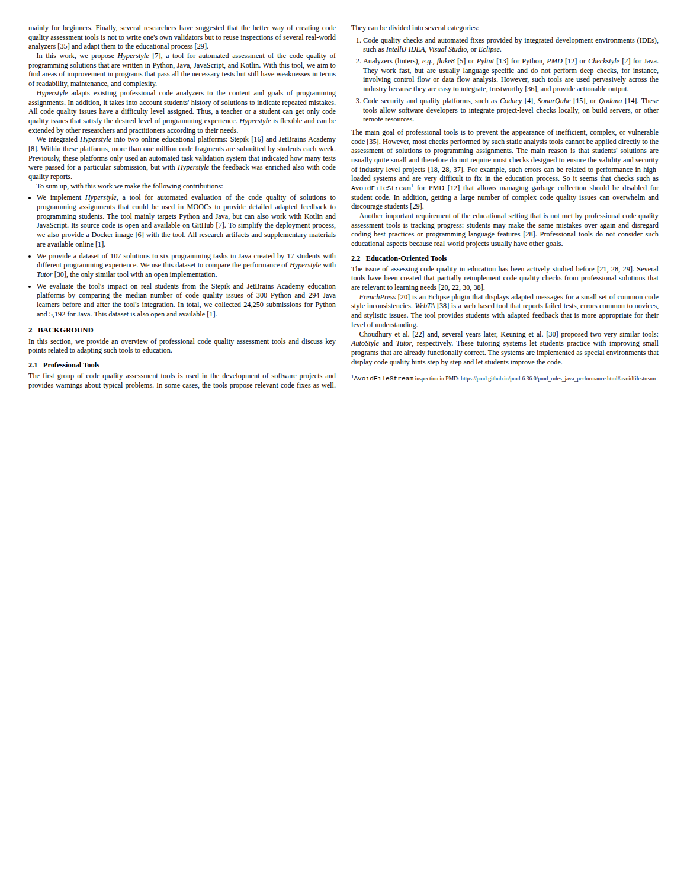mainly for beginners. Finally, several researchers have suggested that the better way of creating code quality assessment tools is not to write one's own validators but to reuse inspections of several real-world analyzers [35] and adapt them to the educational process [29].
In this work, we propose Hyperstyle [7], a tool for automated assessment of the code quality of programming solutions that are written in Python, Java, JavaScript, and Kotlin. With this tool, we aim to find areas of improvement in programs that pass all the necessary tests but still have weaknesses in terms of readability, maintenance, and complexity.
Hyperstyle adapts existing professional code analyzers to the content and goals of programming assignments. In addition, it takes into account students' history of solutions to indicate repeated mistakes. All code quality issues have a difficulty level assigned. Thus, a teacher or a student can get only code quality issues that satisfy the desired level of programming experience. Hyperstyle is flexible and can be extended by other researchers and practitioners according to their needs.
We integrated Hyperstyle into two online educational platforms: Stepik [16] and JetBrains Academy [8]. Within these platforms, more than one million code fragments are submitted by students each week. Previously, these platforms only used an automated task validation system that indicated how many tests were passed for a particular submission, but with Hyperstyle the feedback was enriched also with code quality reports.
To sum up, with this work we make the following contributions:
We implement Hyperstyle, a tool for automated evaluation of the code quality of solutions to programming assignments that could be used in MOOCs to provide detailed adapted feedback to programming students. The tool mainly targets Python and Java, but can also work with Kotlin and JavaScript. Its source code is open and available on GitHub [7]. To simplify the deployment process, we also provide a Docker image [6] with the tool. All research artifacts and supplementary materials are available online [1].
We provide a dataset of 107 solutions to six programming tasks in Java created by 17 students with different programming experience. We use this dataset to compare the performance of Hyperstyle with Tutor [30], the only similar tool with an open implementation.
We evaluate the tool's impact on real students from the Stepik and JetBrains Academy education platforms by comparing the median number of code quality issues of 300 Python and 294 Java learners before and after the tool's integration. In total, we collected 24,250 submissions for Python and 5,192 for Java. This dataset is also open and available [1].
2 BACKGROUND
In this section, we provide an overview of professional code quality assessment tools and discuss key points related to adapting such tools to education.
2.1 Professional Tools
The first group of code quality assessment tools is used in the development of software projects and provides warnings about typical problems. In some cases, the tools propose relevant code fixes as well. They can be divided into several categories:
Code quality checks and automated fixes provided by integrated development environments (IDEs), such as IntelliJ IDEA, Visual Studio, or Eclipse.
Analyzers (linters), e.g., flake8 [5] or Pylint [13] for Python, PMD [12] or Checkstyle [2] for Java. They work fast, but are usually language-specific and do not perform deep checks, for instance, involving control flow or data flow analysis. However, such tools are used pervasively across the industry because they are easy to integrate, trustworthy [36], and provide actionable output.
Code security and quality platforms, such as Codacy [4], SonarQube [15], or Qodana [14]. These tools allow software developers to integrate project-level checks locally, on build servers, or other remote resources.
The main goal of professional tools is to prevent the appearance of inefficient, complex, or vulnerable code [35]. However, most checks performed by such static analysis tools cannot be applied directly to the assessment of solutions to programming assignments. The main reason is that students' solutions are usually quite small and therefore do not require most checks designed to ensure the validity and security of industry-level projects [18, 28, 37]. For example, such errors can be related to performance in high-loaded systems and are very difficult to fix in the education process. So it seems that checks such as AvoidFileStream1 for PMD [12] that allows managing garbage collection should be disabled for student code. In addition, getting a large number of complex code quality issues can overwhelm and discourage students [29].
Another important requirement of the educational setting that is not met by professional code quality assessment tools is tracking progress: students may make the same mistakes over again and disregard coding best practices or programming language features [28]. Professional tools do not consider such educational aspects because real-world projects usually have other goals.
2.2 Education-Oriented Tools
The issue of assessing code quality in education has been actively studied before [21, 28, 29]. Several tools have been created that partially reimplement code quality checks from professional solutions that are relevant to learning needs [20, 22, 30, 38].
FrenchPress [20] is an Eclipse plugin that displays adapted messages for a small set of common code style inconsistencies. WebTA [38] is a web-based tool that reports failed tests, errors common to novices, and stylistic issues. The tool provides students with adapted feedback that is more appropriate for their level of understanding.
Choudhury et al. [22] and, several years later, Keuning et al. [30] proposed two very similar tools: AutoStyle and Tutor, respectively. These tutoring systems let students practice with improving small programs that are already functionally correct. The systems are implemented as special environments that display code quality hints step by step and let students improve the code.
1AvoidFileStream inspection in PMD: https://pmd.github.io/pmd-6.36.0/pmd_rules_java_performance.html#avoidfilestream